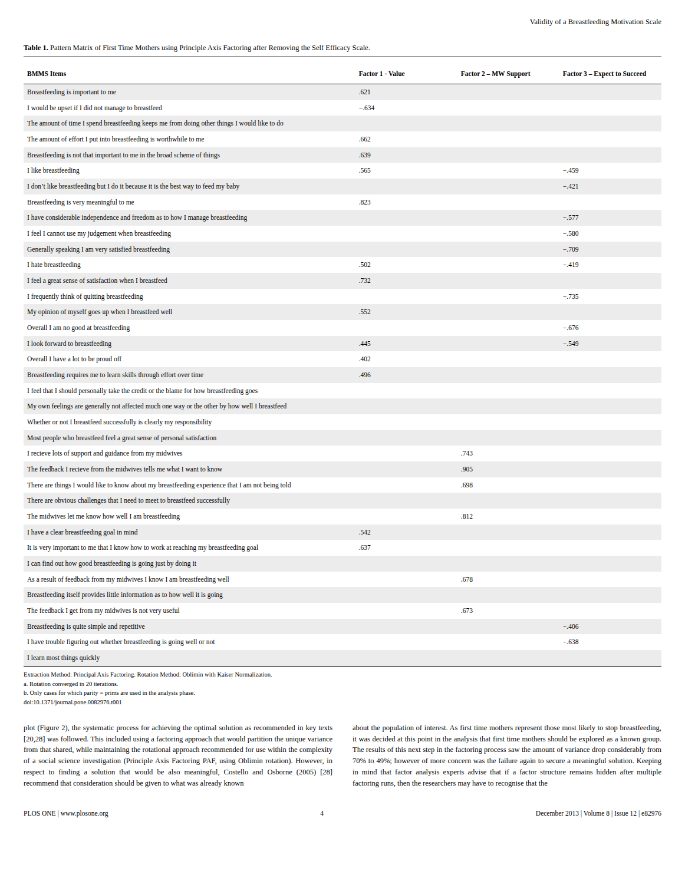Validity of a Breastfeeding Motivation Scale
Table 1. Pattern Matrix of First Time Mothers using Principle Axis Factoring after Removing the Self Efficacy Scale.
| BMMS Items | Factor 1 - Value | Factor 2 – MW Support | Factor 3 – Expect to Succeed |
| --- | --- | --- | --- |
| Breastfeeding is important to me | .621 | | |
| I would be upset if I did not manage to breastfeed | −.634 | | |
| The amount of time I spend breastfeeding keeps me from doing other things I would like to do | | | |
| The amount of effort I put into breastfeeding is worthwhile to me | .662 | | |
| Breastfeeding is not that important to me in the broad scheme of things | .639 | | |
| I like breastfeeding | .565 | | −.459 |
| I don’t like breastfeeding but I do it because it is the best way to feed my baby | | | −.421 |
| Breastfeeding is very meaningful to me | .823 | | |
| I have considerable independence and freedom as to how I manage breastfeeding | | | −.577 |
| I feel I cannot use my judgement when breastfeeding | | | −.580 |
| Generally speaking I am very satisfied breastfeeding | | | −.709 |
| I hate breastfeeding | .502 | | −.419 |
| I feel a great sense of satisfaction when I breastfeed | .732 | | |
| I frequently think of quitting breastfeeding | | | −.735 |
| My opinion of myself goes up when I breastfeed well | .552 | | |
| Overall I am no good at breastfeeding | | | −.676 |
| I look forward to breastfeeding | .445 | | −.549 |
| Overall I have a lot to be proud off | .402 | | |
| Breastfeeding requires me to learn skills through effort over time | .496 | | |
| I feel that I should personally take the credit or the blame for how breastfeeding goes | | | |
| My own feelings are generally not affected much one way or the other by how well I breastfeed | | | |
| Whether or not I breastfeed successfully is clearly my responsibility | | | |
| Most people who breastfeed feel a great sense of personal satisfaction | | | |
| I recieve lots of support and guidance from my midwives | | .743 | |
| The feedback I recieve from the midwives tells me what I want to know | | .905 | |
| There are things I would like to know about my breastfeeding experience that I am not being told | | .698 | |
| There are obvious challenges that I need to meet to breastfeed successfully | | | |
| The midwives let me know how well I am breastfeeding | | .812 | |
| I have a clear breastfeeding goal in mind | .542 | | |
| It is very important to me that I know how to work at reaching my breastfeeding goal | .637 | | |
| I can find out how good breastfeeding is going just by doing it | | | |
| As a result of feedback from my midwives I know I am breastfeeding well | | .678 | |
| Breastfeeding itself provides little information as to how well it is going | | | |
| The feedback I get from my midwives is not very useful | | .673 | |
| Breastfeeding is quite simple and repetitive | | | −.406 |
| I have trouble figuring out whether breastfeeding is going well or not | | | −.638 |
| I learn most things quickly | | | |
Extraction Method: Principal Axis Factoring. Rotation Method: Oblimin with Kaiser Normalization.
a. Rotation converged in 20 iterations.
b. Only cases for which parity = prims are used in the analysis phase.
doi:10.1371/journal.pone.0082976.t001
plot (Figure 2), the systematic process for achieving the optimal solution as recommended in key texts [20,28] was followed. This included using a factoring approach that would partition the unique variance from that shared, while maintaining the rotational approach recommended for use within the complexity of a social science investigation (Principle Axis Factoring PAF, using Oblimin rotation). However, in respect to finding a solution that would be also meaningful, Costello and Osborne (2005) [28] recommend that consideration should be given to what was already known
about the population of interest. As first time mothers represent those most likely to stop breastfeeding, it was decided at this point in the analysis that first time mothers should be explored as a known group. The results of this next step in the factoring process saw the amount of variance drop considerably from 70% to 49%; however of more concern was the failure again to secure a meaningful solution. Keeping in mind that factor analysis experts advise that if a factor structure remains hidden after multiple factoring runs, then the researchers may have to recognise that the
PLOS ONE | www.plosone.org
4
December 2013 | Volume 8 | Issue 12 | e82976